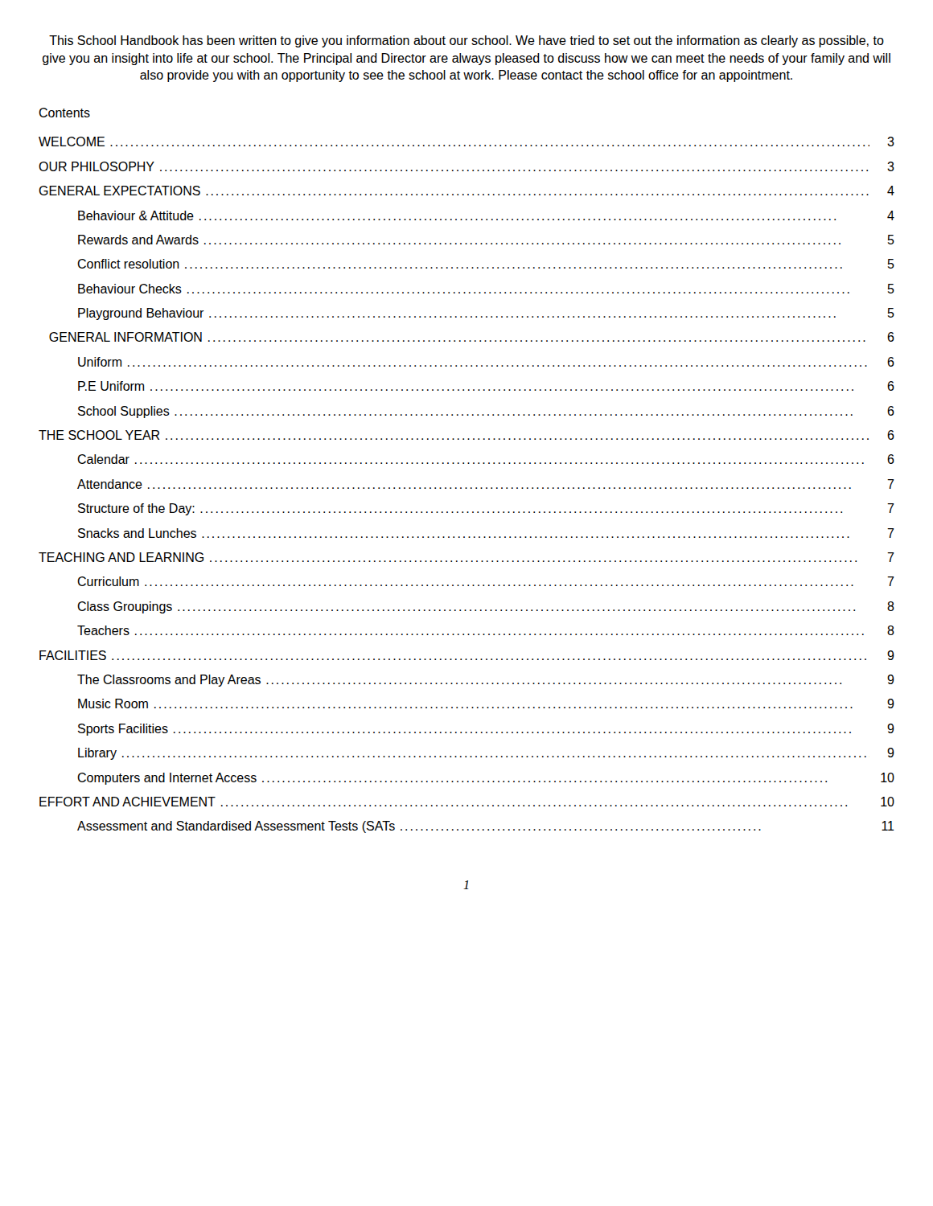This School Handbook has been written to give you information about our school. We have tried to set out the information as clearly as possible, to give you an insight into life at our school. The Principal and Director are always pleased to discuss how we can meet the needs of your family and will also provide you with an opportunity to see the school at work. Please contact the school office for an appointment.
Contents
WELCOME ........................................................................................................................................................... 3
OUR PHILOSOPHY ............................................................................................................................................. 3
GENERAL EXPECTATIONS ................................................................................................................................... 4
Behaviour & Attitude ............................................................................................................................. 4
Rewards and Awards ............................................................................................................................. 5
Conflict resolution ................................................................................................................................. 5
Behaviour Checks .................................................................................................................................. 5
Playground Behaviour ........................................................................................................................... 5
GENERAL INFORMATION ................................................................................................................................. 6
Uniform ................................................................................................................................................. 6
P.E Uniform .......................................................................................................................................... 6
School Supplies ..................................................................................................................................... 6
THE SCHOOL YEAR ............................................................................................................................................. 6
Calendar ............................................................................................................................................... 6
Attendance .......................................................................................................................................... 7
Structure of the Day: .............................................................................................................................. 7
Snacks and Lunches ............................................................................................................................... 7
TEACHING AND LEARNING ............................................................................................................................... 7
Curriculum ........................................................................................................................................... 7
Class Groupings ..................................................................................................................................... 8
Teachers ............................................................................................................................................... 8
FACILITIES ......................................................................................................................................................... 9
The Classrooms and Play Areas ................................................................................................................. 9
Music Room ......................................................................................................................................... 9
Sports Facilities ..................................................................................................................................... 9
Library ................................................................................................................................................... 9
Computers and Internet Access ............................................................................................................... 10
EFFORT AND ACHIEVEMENT ........................................................................................................................... 10
Assessment and Standardised Assessment Tests (SATs ....................................................................... 11
1